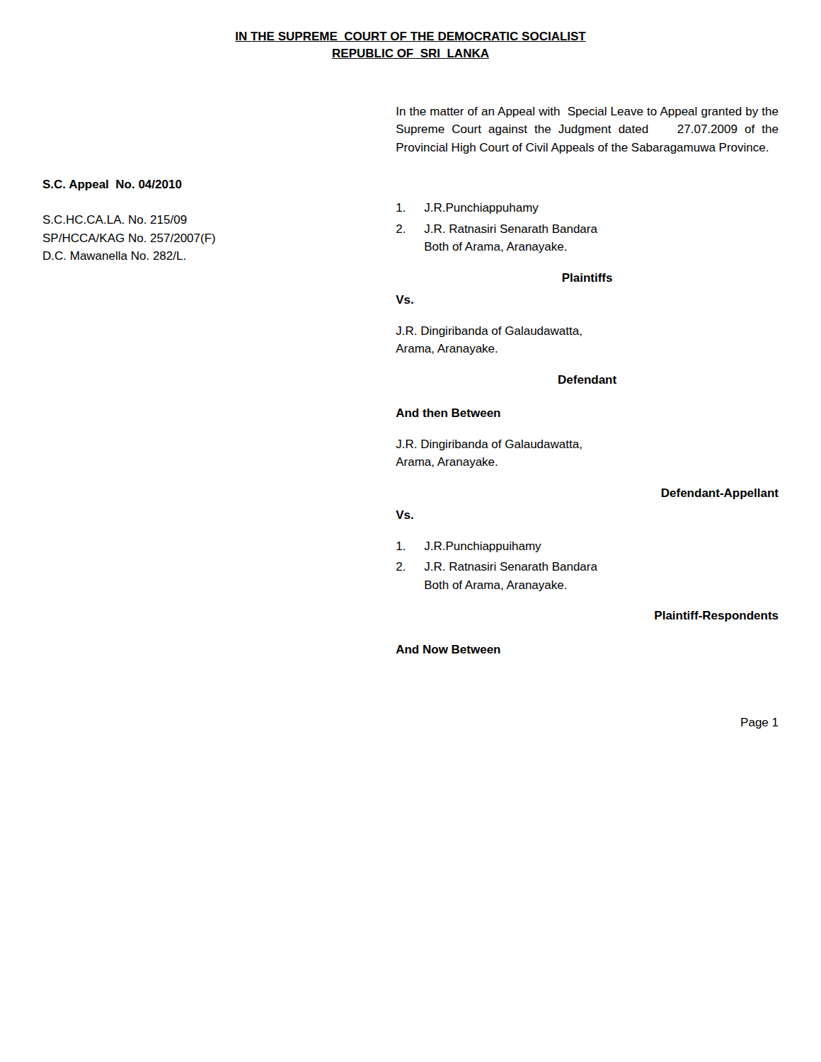IN THE SUPREME COURT OF THE DEMOCRATIC SOCIALIST
REPUBLIC OF SRI LANKA
S.C. Appeal No. 04/2010
S.C.HC.CA.LA. No. 215/09
SP/HCCA/KAG No. 257/2007(F)
D.C. Mawanella No. 282/L.
In the matter of an Appeal with Special Leave to Appeal granted by the Supreme Court against the Judgment dated 27.07.2009 of the Provincial High Court of Civil Appeals of the Sabaragamuwa Province.
1. J.R.Punchiappuhamy
2. J.R. Ratnasiri Senarath Bandara
Both of Arama, Aranayake.
Plaintiffs
Vs.
J.R. Dingiribanda of Galaudawatta,
Arama, Aranayake.
Defendant
And then Between
J.R. Dingiribanda of Galaudawatta,
Arama, Aranayake.
Defendant-Appellant
Vs.
1. J.R.Punchiappuihamy
2. J.R. Ratnasiri Senarath Bandara
Both of Arama, Aranayake.
Plaintiff-Respondents
And Now Between
Page 1